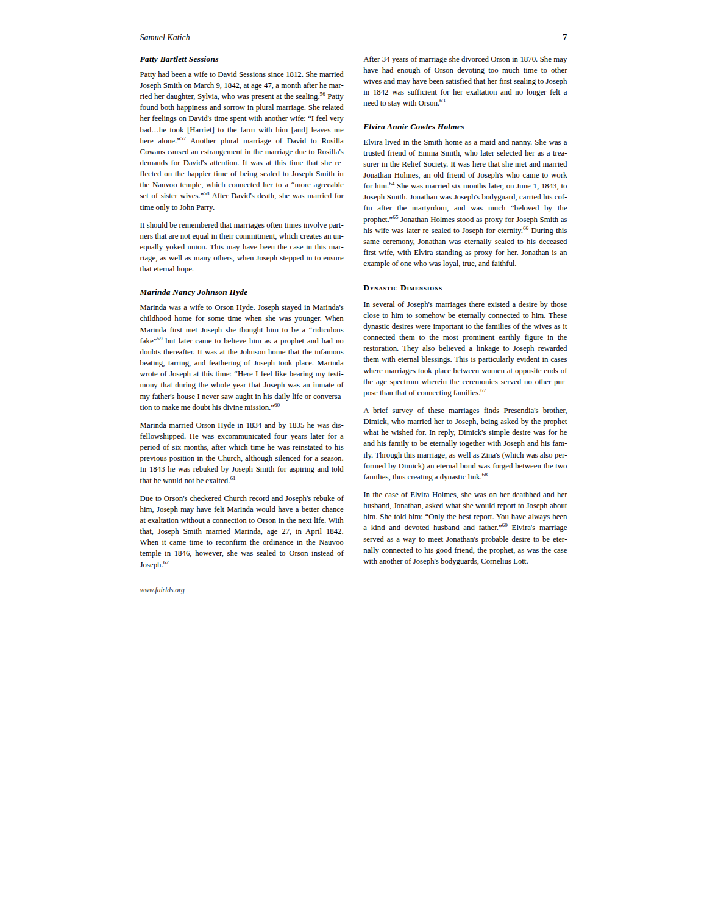Samuel Katich 7
Patty Bartlett Sessions
Patty had been a wife to David Sessions since 1812. She married Joseph Smith on March 9, 1842, at age 47, a month after he married her daughter, Sylvia, who was present at the sealing.56 Patty found both happiness and sorrow in plural marriage. She related her feelings on David's time spent with another wife: “I feel very bad…he took [Harriet] to the farm with him [and] leaves me here alone.”57 Another plural marriage of David to Rosilla Cowans caused an estrangement in the marriage due to Rosilla's demands for David's attention. It was at this time that she reflected on the happier time of being sealed to Joseph Smith in the Nauvoo temple, which connected her to a “more agreeable set of sister wives.”58 After David's death, she was married for time only to John Parry.
It should be remembered that marriages often times involve partners that are not equal in their commitment, which creates an unequally yoked union. This may have been the case in this marriage, as well as many others, when Joseph stepped in to ensure that eternal hope.
Marinda Nancy Johnson Hyde
Marinda was a wife to Orson Hyde. Joseph stayed in Marinda's childhood home for some time when she was younger. When Marinda first met Joseph she thought him to be a “ridiculous fake”59 but later came to believe him as a prophet and had no doubts thereafter. It was at the Johnson home that the infamous beating, tarring, and feathering of Joseph took place. Marinda wrote of Joseph at this time: “Here I feel like bearing my testimony that during the whole year that Joseph was an inmate of my father's house I never saw aught in his daily life or conversation to make me doubt his divine mission.”60
Marinda married Orson Hyde in 1834 and by 1835 he was disfellowshipped. He was excommunicated four years later for a period of six months, after which time he was reinstated to his previous position in the Church, although silenced for a season. In 1843 he was rebuked by Joseph Smith for aspiring and told that he would not be exalted.61
Due to Orson's checkered Church record and Joseph's rebuke of him, Joseph may have felt Marinda would have a better chance at exaltation without a connection to Orson in the next life. With that, Joseph Smith married Marinda, age 27, in April 1842. When it came time to reconfirm the ordinance in the Nauvoo temple in 1846, however, she was sealed to Orson instead of Joseph.62
After 34 years of marriage she divorced Orson in 1870. She may have had enough of Orson devoting too much time to other wives and may have been satisfied that her first sealing to Joseph in 1842 was sufficient for her exaltation and no longer felt a need to stay with Orson.63
Elvira Annie Cowles Holmes
Elvira lived in the Smith home as a maid and nanny. She was a trusted friend of Emma Smith, who later selected her as a treasurer in the Relief Society. It was here that she met and married Jonathan Holmes, an old friend of Joseph's who came to work for him.64 She was married six months later, on June 1, 1843, to Joseph Smith. Jonathan was Joseph's bodyguard, carried his coffin after the martyrdom, and was much “beloved by the prophet.”65 Jonathan Holmes stood as proxy for Joseph Smith as his wife was later re-sealed to Joseph for eternity.66 During this same ceremony, Jonathan was eternally sealed to his deceased first wife, with Elvira standing as proxy for her. Jonathan is an example of one who was loyal, true, and faithful.
Dynastic Dimensions
In several of Joseph's marriages there existed a desire by those close to him to somehow be eternally connected to him. These dynastic desires were important to the families of the wives as it connected them to the most prominent earthly figure in the restoration. They also believed a linkage to Joseph rewarded them with eternal blessings. This is particularly evident in cases where marriages took place between women at opposite ends of the age spectrum wherein the ceremonies served no other purpose than that of connecting families.67
A brief survey of these marriages finds Presendia's brother, Dimick, who married her to Joseph, being asked by the prophet what he wished for. In reply, Dimick's simple desire was for he and his family to be eternally together with Joseph and his family. Through this marriage, as well as Zina's (which was also performed by Dimick) an eternal bond was forged between the two families, thus creating a dynastic link.68
In the case of Elvira Holmes, she was on her deathbed and her husband, Jonathan, asked what she would report to Joseph about him. She told him: “Only the best report. You have always been a kind and devoted husband and father.”69 Elvira's marriage served as a way to meet Jonathan's probable desire to be eternally connected to his good friend, the prophet, as was the case with another of Joseph's bodyguards, Cornelius Lott.
www.fairlds.org